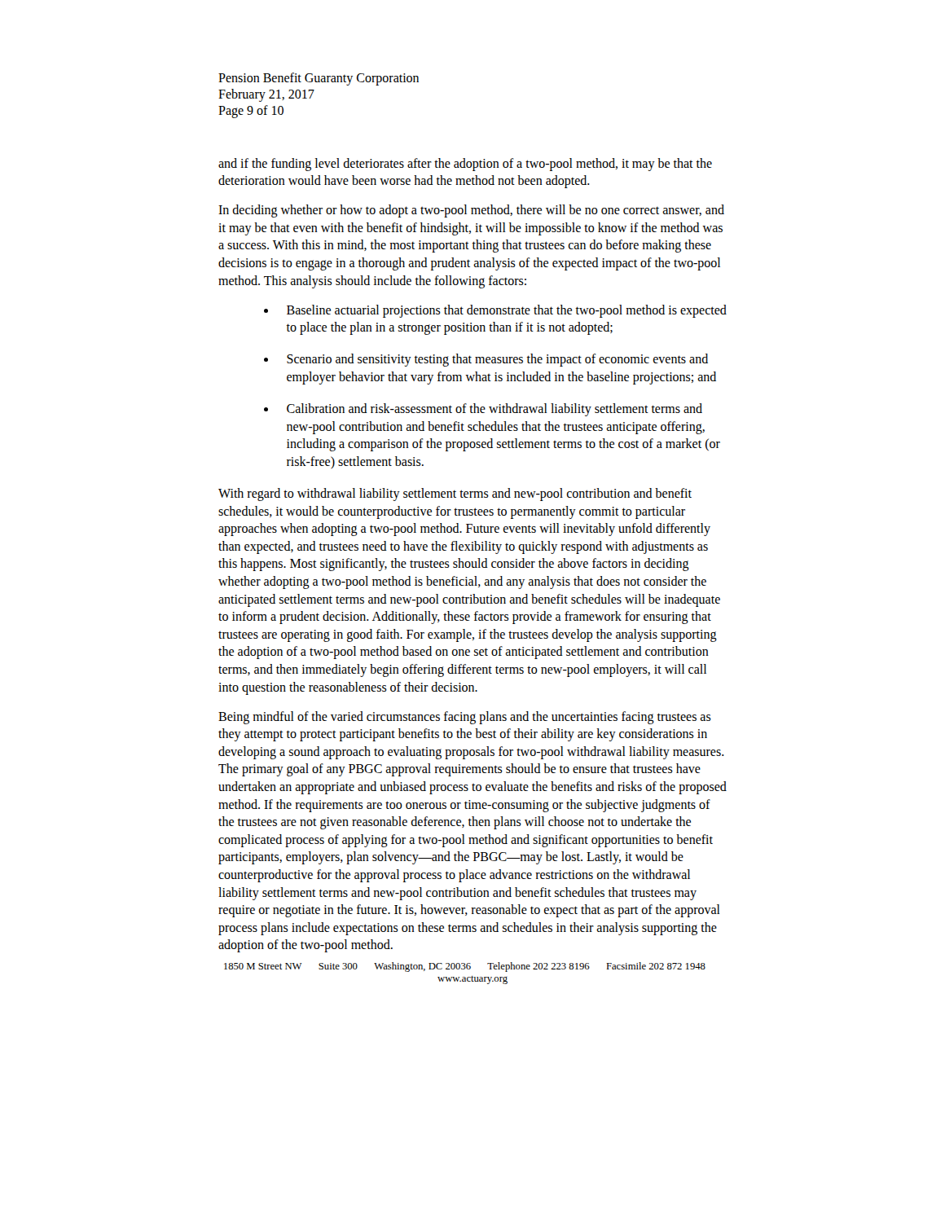Pension Benefit Guaranty Corporation
February 21, 2017
Page 9 of 10
and if the funding level deteriorates after the adoption of a two-pool method, it may be that the deterioration would have been worse had the method not been adopted.
In deciding whether or how to adopt a two-pool method, there will be no one correct answer, and it may be that even with the benefit of hindsight, it will be impossible to know if the method was a success. With this in mind, the most important thing that trustees can do before making these decisions is to engage in a thorough and prudent analysis of the expected impact of the two-pool method. This analysis should include the following factors:
Baseline actuarial projections that demonstrate that the two-pool method is expected to place the plan in a stronger position than if it is not adopted;
Scenario and sensitivity testing that measures the impact of economic events and employer behavior that vary from what is included in the baseline projections; and
Calibration and risk-assessment of the withdrawal liability settlement terms and new-pool contribution and benefit schedules that the trustees anticipate offering, including a comparison of the proposed settlement terms to the cost of a market (or risk-free) settlement basis.
With regard to withdrawal liability settlement terms and new-pool contribution and benefit schedules, it would be counterproductive for trustees to permanently commit to particular approaches when adopting a two-pool method. Future events will inevitably unfold differently than expected, and trustees need to have the flexibility to quickly respond with adjustments as this happens. Most significantly, the trustees should consider the above factors in deciding whether adopting a two-pool method is beneficial, and any analysis that does not consider the anticipated settlement terms and new-pool contribution and benefit schedules will be inadequate to inform a prudent decision. Additionally, these factors provide a framework for ensuring that trustees are operating in good faith. For example, if the trustees develop the analysis supporting the adoption of a two-pool method based on one set of anticipated settlement and contribution terms, and then immediately begin offering different terms to new-pool employers, it will call into question the reasonableness of their decision.
Being mindful of the varied circumstances facing plans and the uncertainties facing trustees as they attempt to protect participant benefits to the best of their ability are key considerations in developing a sound approach to evaluating proposals for two-pool withdrawal liability measures. The primary goal of any PBGC approval requirements should be to ensure that trustees have undertaken an appropriate and unbiased process to evaluate the benefits and risks of the proposed method. If the requirements are too onerous or time-consuming or the subjective judgments of the trustees are not given reasonable deference, then plans will choose not to undertake the complicated process of applying for a two-pool method and significant opportunities to benefit participants, employers, plan solvency—and the PBGC—may be lost. Lastly, it would be counterproductive for the approval process to place advance restrictions on the withdrawal liability settlement terms and new-pool contribution and benefit schedules that trustees may require or negotiate in the future. It is, however, reasonable to expect that as part of the approval process plans include expectations on these terms and schedules in their analysis supporting the adoption of the two-pool method.
1850 M Street NW Suite 300 Washington, DC 20036 Telephone 202 223 8196 Facsimile 202 872 1948 www.actuary.org